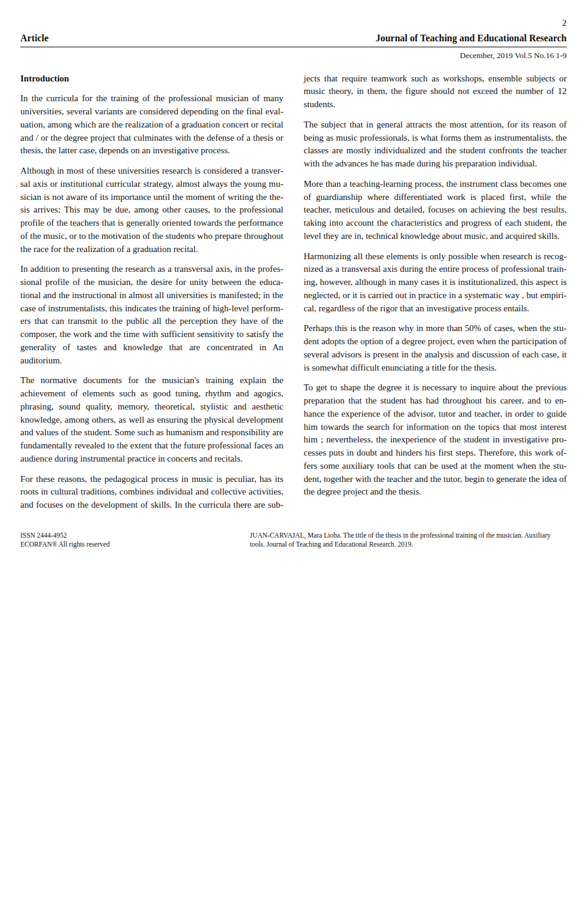2
Article
Journal of Teaching and Educational Research
December, 2019 Vol.5 No.16 1-9
Introduction
In the curricula for the training of the professional musician of many universities, several variants are considered depending on the final evaluation, among which are the realization of a graduation concert or recital and / or the degree project that culminates with the defense of a thesis or thesis, the latter case, depends on an investigative process.
Although in most of these universities research is considered a transversal axis or institutional curricular strategy, almost always the young musician is not aware of its importance until the moment of writing the thesis arrives; This may be due, among other causes, to the professional profile of the teachers that is generally oriented towards the performance of the music, or to the motivation of the students who prepare throughout the race for the realization of a graduation recital.
In addition to presenting the research as a transversal axis, in the professional profile of the musician, the desire for unity between the educational and the instructional in almost all universities is manifested; in the case of instrumentalists, this indicates the training of high-level performers that can transmit to the public all the perception they have of the composer, the work and the time with sufficient sensitivity to satisfy the generality of tastes and knowledge that are concentrated in An auditorium.
The normative documents for the musician's training explain the achievement of elements such as good tuning, rhythm and agogics, phrasing, sound quality, memory, theoretical, stylistic and aesthetic knowledge, among others, as well as ensuring the physical development and values of the student. Some such as humanism and responsibility are fundamentally revealed to the extent that the future professional faces an audience during instrumental practice in concerts and recitals.
For these reasons, the pedagogical process in music is peculiar, has its roots in cultural traditions, combines individual and collective activities, and focuses on the development of skills. In the curricula there are subjects that require teamwork such as workshops, ensemble subjects or music theory, in them, the figure should not exceed the number of 12 students.
The subject that in general attracts the most attention, for its reason of being as music professionals, is what forms them as instrumentalists, the classes are mostly individualized and the student confronts the teacher with the advances he has made during his preparation individual.
More than a teaching-learning process, the instrument class becomes one of guardianship where differentiated work is placed first, while the teacher, meticulous and detailed, focuses on achieving the best results, taking into account the characteristics and progress of each student, the level they are in, technical knowledge about music, and acquired skills.
Harmonizing all these elements is only possible when research is recognized as a transversal axis during the entire process of professional training, however, although in many cases it is institutionalized, this aspect is neglected, or it is carried out in practice in a systematic way , but empirical, regardless of the rigor that an investigative process entails.
Perhaps this is the reason why in more than 50% of cases, when the student adopts the option of a degree project, even when the participation of several advisors is present in the analysis and discussion of each case, it is somewhat difficult enunciating a title for the thesis.
To get to shape the degree it is necessary to inquire about the previous preparation that the student has had throughout his career, and to enhance the experience of the advisor, tutor and teacher, in order to guide him towards the search for information on the topics that most interest him ; nevertheless, the inexperience of the student in investigative processes puts in doubt and hinders his first steps. Therefore, this work offers some auxiliary tools that can be used at the moment when the student, together with the teacher and the tutor, begin to generate the idea of the degree project and the thesis.
ISSN 2444-4952
ECORFAN® All rights reserved
JUAN-CARVAJAL, Mara Lioba. The title of the thesis in the professional training of the musician. Auxiliary tools. Journal of Teaching and Educational Research. 2019.